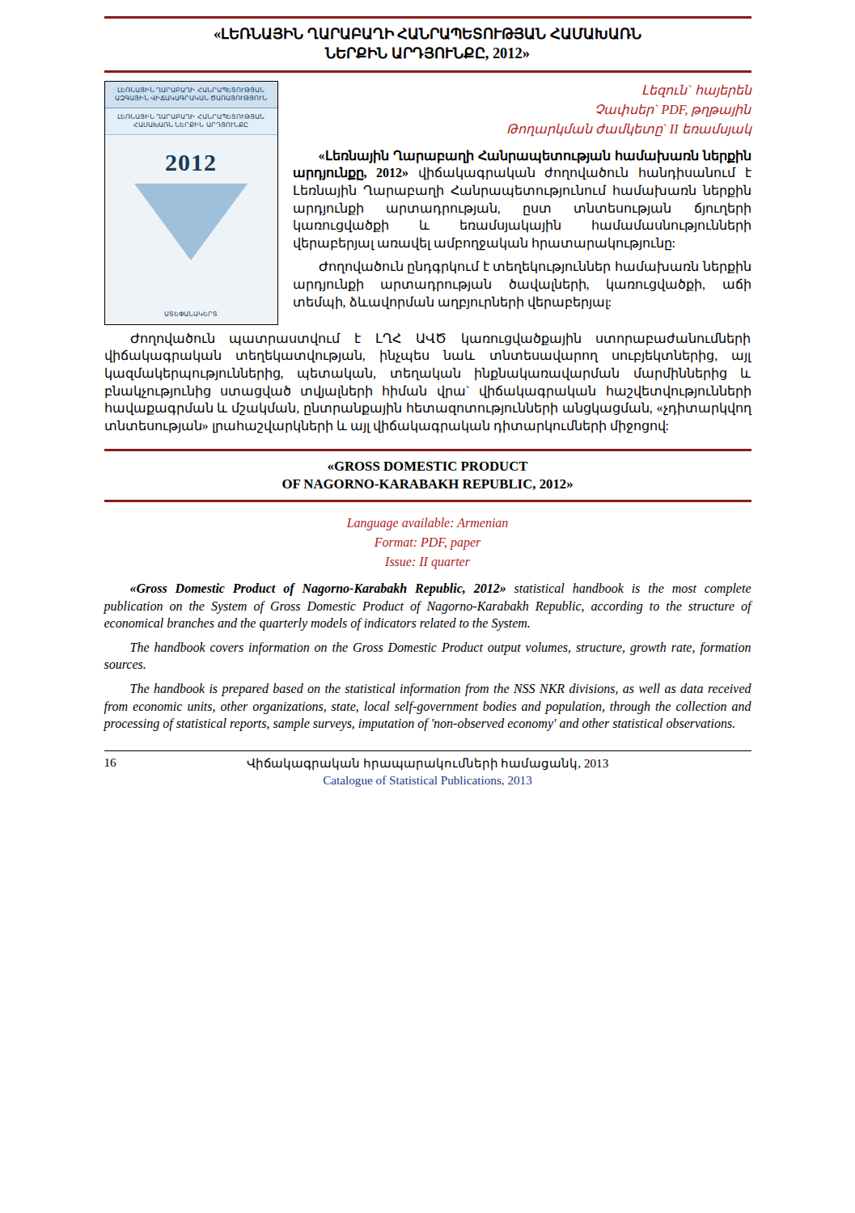«ԼԵՌՆԱՅԻՆ ՂԱՐԱԲԱՂԻ ՀԱՆՐԱՊԵՏՈՒԹՅԱՆ ՀԱՄԱԽԱՌՆ
ՆԵՐՔԻՆ ԱՐԴՅՈՒՆՔԸ, 2012»
ԼԵՌՆԱՅԻՆ ՂԱՐԱԲԱՂԻ ՀԱՆՐԱՊԵՏՈՒԹՅԱՆ
ԱԶԳԱՅԻՆ ՎԻՃԱԿԱԳՐԱԿԱՆ ԾԱՌԱՅՈՒԹՅՈՒՆ
ԼԵՌՆԱՅԻՆ ՂԱՐԱԲԱՂԻ ՀԱՆՐԱՊԵՏՈՒԹՅԱՆ
ՀԱՄԱԽԱՌՆ ՆԵՐՔԻՆ ԱՐԴՅՈՒՆՔԸ
2012
ՍՏԵՓԱՆԱԿԵՐՏ
Լեզուն` հայերեն
Չափսեր` PDF, թղթային
Թողարկման ժամկետը` II եռամսյակ
«Լեռնային Ղարաբաղի Հանրապետության համախառն ներքին արդյունքը, 2012» վիճակագրական ժողովածուն հանդիսանում է Լեռնային Ղարաբաղի Հանրապետությունում համախառն ներքին արդյունքի արտադրության, ըստ տնտեսության ճյուղերի կառուցվածքի և եռամսյակային համամասնությունների վերաբերյալ առավել ամբողջական հրատարակությունը:
Ժողովածուն ընդգրկում է տեղեկություններ համախառն ներքին արդյունքի արտադրության ծավալների, կառուցվածքի, աճի տեմպի, ձևավորման աղբյուրների վերաբերյալ:
Ժողովածուն պատրաստվում է ԼՂՀ ԱՎԾ կառուցվածքային ստորաբաժանումների վիճակագրական տեղեկատվության, ինչպես նաև տնտեսավարող սուբյեկտներից, այլ կազմակերպություններից, պետական, տեղական ինքնակառավարման մարմիններից և բնակչությունից ստացված տվյալների հիման վրա` վիճակագրական հաշվետվությունների հավաքագրման և մշակման, ընտրանքային հետազոտությունների անցկացման, «չդիտարկվող տնտեսության» լրահաշվարկների և այլ վիճակագրական դիտարկումների միջոցով:
«GROSS DOMESTIC PRODUCT
OF NAGORNO-KARABAKH REPUBLIC, 2012»
Language available: Armenian
Format: PDF, paper
Issue: II quarter
«Gross Domestic Product of Nagorno-Karabakh Republic, 2012» statistical handbook is the most complete publication on the System of Gross Domestic Product of Nagorno-Karabakh Republic, according to the structure of economical branches and the quarterly models of indicators related to the System.
The handbook covers information on the Gross Domestic Product output volumes, structure, growth rate, formation sources.
The handbook is prepared based on the statistical information from the NSS NKR divisions, as well as data received from economic units, other organizations, state, local self-government bodies and population, through the collection and processing of statistical reports, sample surveys, imputation of 'non-observed economy' and other statistical observations.
16
Վիճակագրական հրապարակումների համացանկ, 2013
Catalogue of Statistical Publications, 2013